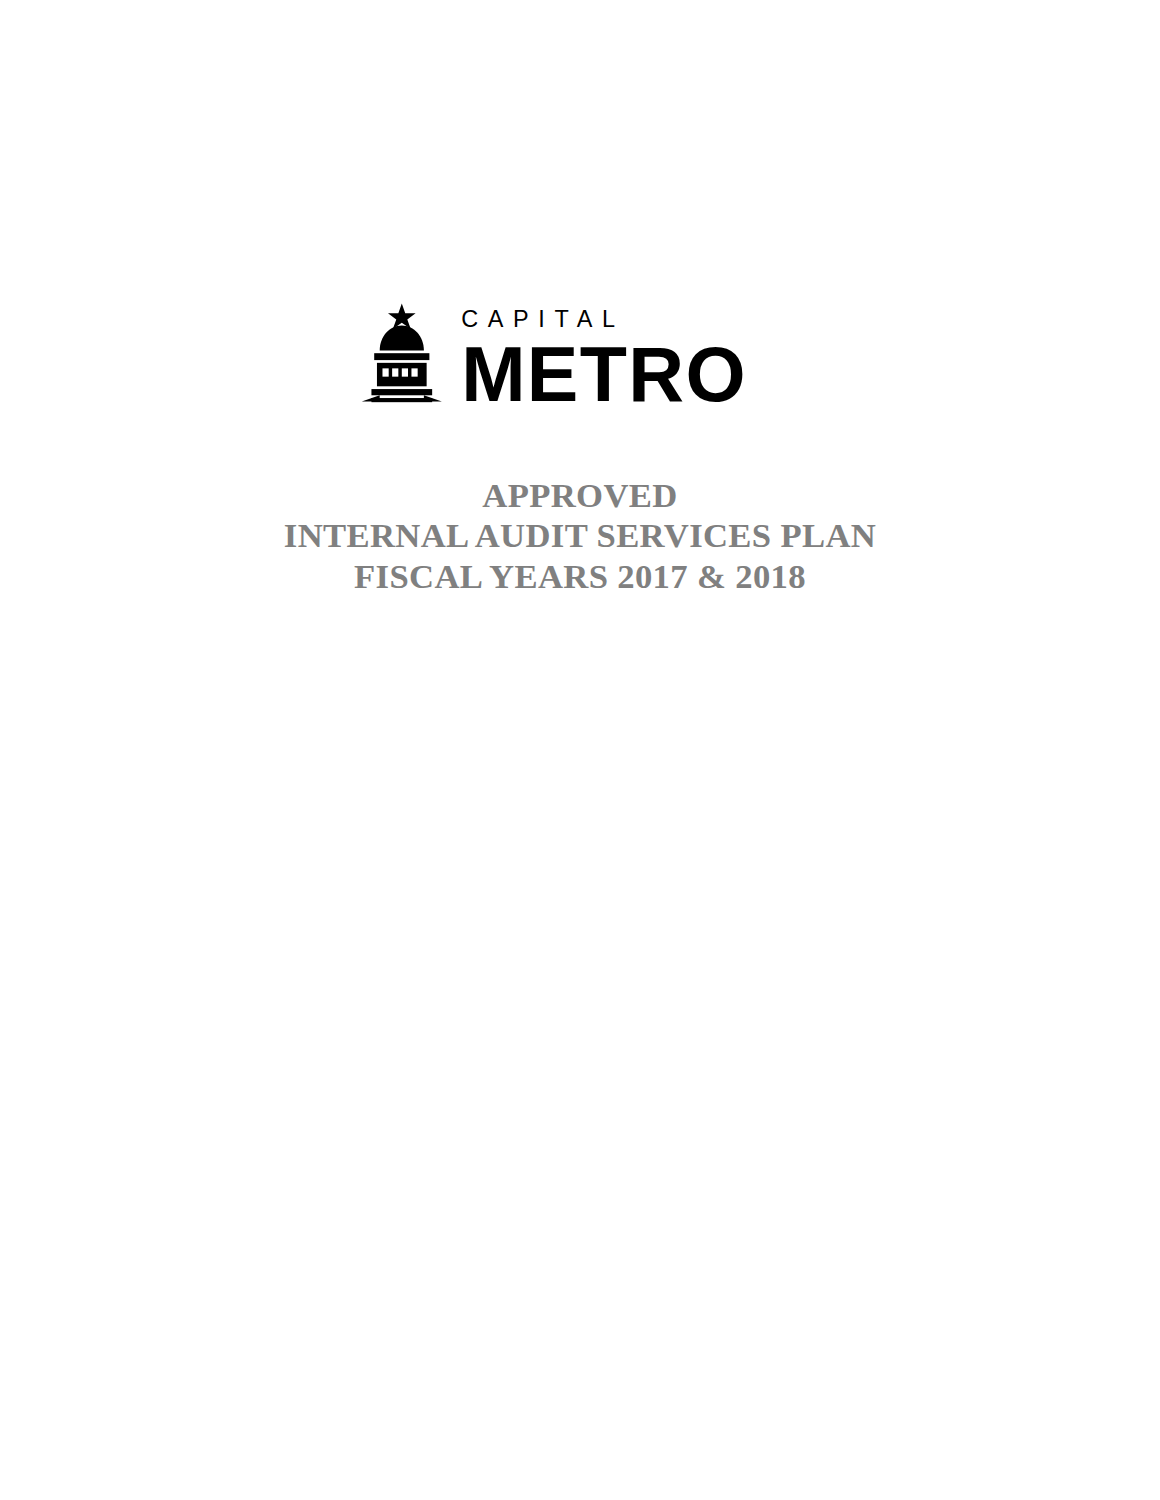CAPITAL METRO
APPROVED
INTERNAL AUDIT SERVICES PLAN
FISCAL YEARS 2017 & 2018